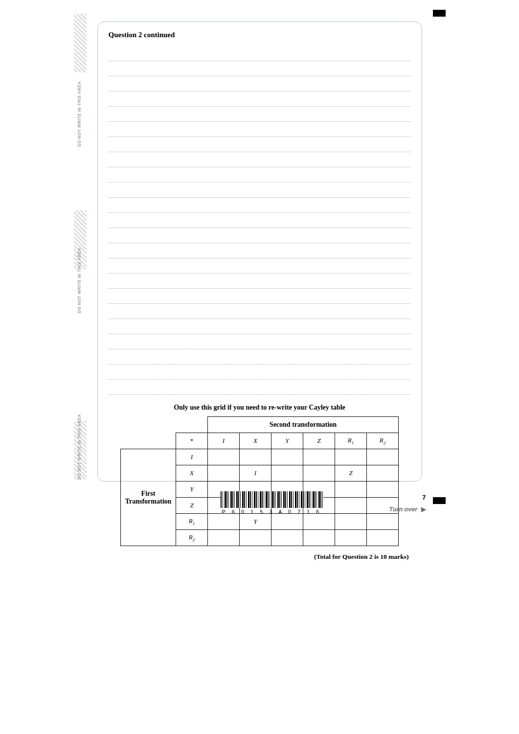DO NOT WRITE IN THIS AREA
DO NOT WRITE IN THIS AREA
DO NOT WRITE IN THIS AREA
Question 2 continued
Only use this grid if you need to re-write your Cayley table
| | | Second transformation |
| | * | I | X | Y | Z | R 1 | R 2 |
| First Transformation | I | | | | | | |
| X | | I | | | Z | |
| Y | | | | | | |
| Z | | | | | | |
| R 1 | | Y | | | | |
| R 2 | | | | | | |
(Total for Question 2 is 10 marks)
P 6 0 1 5 3 A 0 7 1 6
7
Turn over ▶